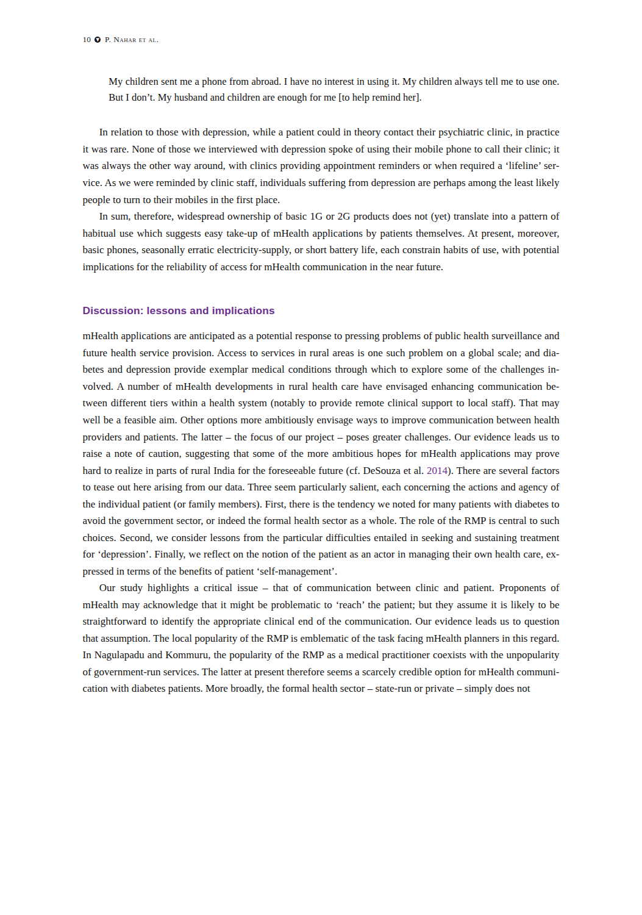10 ▼ P. Nahar et al.
My children sent me a phone from abroad. I have no interest in using it. My children always tell me to use one. But I don’t. My husband and children are enough for me [to help remind her].
In relation to those with depression, while a patient could in theory contact their psychiatric clinic, in practice it was rare. None of those we interviewed with depression spoke of using their mobile phone to call their clinic; it was always the other way around, with clinics providing appointment reminders or when required a ‘lifeline’ service. As we were reminded by clinic staff, individuals suffering from depression are perhaps among the least likely people to turn to their mobiles in the first place.
In sum, therefore, widespread ownership of basic 1G or 2G products does not (yet) translate into a pattern of habitual use which suggests easy take-up of mHealth applications by patients themselves. At present, moreover, basic phones, seasonally erratic electricity-supply, or short battery life, each constrain habits of use, with potential implications for the reliability of access for mHealth communication in the near future.
Discussion: lessons and implications
mHealth applications are anticipated as a potential response to pressing problems of public health surveillance and future health service provision. Access to services in rural areas is one such problem on a global scale; and diabetes and depression provide exemplar medical conditions through which to explore some of the challenges involved. A number of mHealth developments in rural health care have envisaged enhancing communication between different tiers within a health system (notably to provide remote clinical support to local staff). That may well be a feasible aim. Other options more ambitiously envisage ways to improve communication between health providers and patients. The latter – the focus of our project – poses greater challenges. Our evidence leads us to raise a note of caution, suggesting that some of the more ambitious hopes for mHealth applications may prove hard to realize in parts of rural India for the foreseeable future (cf. DeSouza et al. 2014). There are several factors to tease out here arising from our data. Three seem particularly salient, each concerning the actions and agency of the individual patient (or family members). First, there is the tendency we noted for many patients with diabetes to avoid the government sector, or indeed the formal health sector as a whole. The role of the RMP is central to such choices. Second, we consider lessons from the particular difficulties entailed in seeking and sustaining treatment for ‘depression’. Finally, we reflect on the notion of the patient as an actor in managing their own health care, expressed in terms of the benefits of patient ‘self-management’.
Our study highlights a critical issue – that of communication between clinic and patient. Proponents of mHealth may acknowledge that it might be problematic to ‘reach’ the patient; but they assume it is likely to be straightforward to identify the appropriate clinical end of the communication. Our evidence leads us to question that assumption. The local popularity of the RMP is emblematic of the task facing mHealth planners in this regard. In Nagulapadu and Kommuru, the popularity of the RMP as a medical practitioner coexists with the unpopularity of government-run services. The latter at present therefore seems a scarcely credible option for mHealth communication with diabetes patients. More broadly, the formal health sector – state-run or private – simply does not